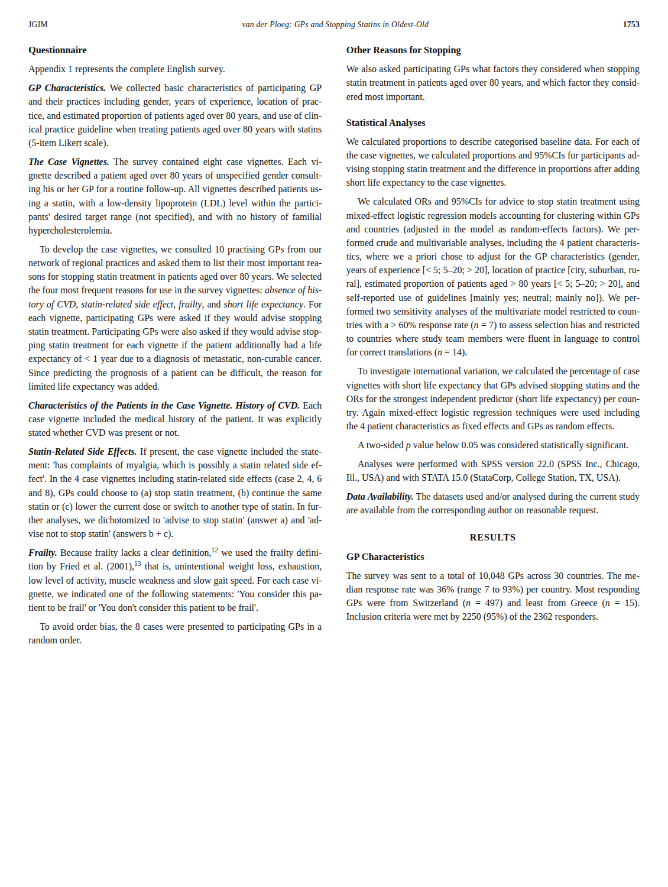JGIM van der Ploeg: GPs and Stopping Statins in Oldest-Old 1753
Questionnaire
Appendix 1 represents the complete English survey.
GP Characteristics. We collected basic characteristics of participating GP and their practices including gender, years of experience, location of practice, and estimated proportion of patients aged over 80 years, and use of clinical practice guideline when treating patients aged over 80 years with statins (5-item Likert scale).
The Case Vignettes. The survey contained eight case vignettes. Each vignette described a patient aged over 80 years of unspecified gender consulting his or her GP for a routine follow-up. All vignettes described patients using a statin, with a low-density lipoprotein (LDL) level within the participants' desired target range (not specified), and with no history of familial hypercholesterolemia.
To develop the case vignettes, we consulted 10 practising GPs from our network of regional practices and asked them to list their most important reasons for stopping statin treatment in patients aged over 80 years. We selected the four most frequent reasons for use in the survey vignettes: absence of history of CVD, statin-related side effect, frailty, and short life expectancy. For each vignette, participating GPs were asked if they would advise stopping statin treatment. Participating GPs were also asked if they would advise stopping statin treatment for each vignette if the patient additionally had a life expectancy of < 1 year due to a diagnosis of metastatic, non-curable cancer. Since predicting the prognosis of a patient can be difficult, the reason for limited life expectancy was added.
Characteristics of the Patients in the Case Vignette. History of CVD. Each case vignette included the medical history of the patient. It was explicitly stated whether CVD was present or not.
Statin-Related Side Effects. If present, the case vignette included the statement: 'has complaints of myalgia, which is possibly a statin related side effect'. In the 4 case vignettes including statin-related side effects (case 2, 4, 6 and 8), GPs could choose to (a) stop statin treatment, (b) continue the same statin or (c) lower the current dose or switch to another type of statin. In further analyses, we dichotomized to 'advise to stop statin' (answer a) and 'advise not to stop statin' (answers b + c).
Frailty. Because frailty lacks a clear definition,12 we used the frailty definition by Fried et al. (2001),13 that is, unintentional weight loss, exhaustion, low level of activity, muscle weakness and slow gait speed. For each case vignette, we indicated one of the following statements: 'You consider this patient to be frail' or 'You don't consider this patient to be frail'.
To avoid order bias, the 8 cases were presented to participating GPs in a random order.
Other Reasons for Stopping
We also asked participating GPs what factors they considered when stopping statin treatment in patients aged over 80 years, and which factor they considered most important.
Statistical Analyses
We calculated proportions to describe categorised baseline data. For each of the case vignettes, we calculated proportions and 95%CIs for participants advising stopping statin treatment and the difference in proportions after adding short life expectancy to the case vignettes.
We calculated ORs and 95%CIs for advice to stop statin treatment using mixed-effect logistic regression models accounting for clustering within GPs and countries (adjusted in the model as random-effects factors). We performed crude and multivariable analyses, including the 4 patient characteristics, where we a priori chose to adjust for the GP characteristics (gender, years of experience [< 5; 5–20; > 20], location of practice [city, suburban, rural], estimated proportion of patients aged > 80 years [< 5; 5–20; > 20], and self-reported use of guidelines [mainly yes; neutral; mainly no]). We performed two sensitivity analyses of the multivariate model restricted to countries with a > 60% response rate (n = 7) to assess selection bias and restricted to countries where study team members were fluent in language to control for correct translations (n = 14).
To investigate international variation, we calculated the percentage of case vignettes with short life expectancy that GPs advised stopping statins and the ORs for the strongest independent predictor (short life expectancy) per country. Again mixed-effect logistic regression techniques were used including the 4 patient characteristics as fixed effects and GPs as random effects.
A two-sided p value below 0.05 was considered statistically significant.
Analyses were performed with SPSS version 22.0 (SPSS Inc., Chicago, Ill., USA) and with STATA 15.0 (StataCorp, College Station, TX, USA).
Data Availability. The datasets used and/or analysed during the current study are available from the corresponding author on reasonable request.
RESULTS
GP Characteristics
The survey was sent to a total of 10,048 GPs across 30 countries. The median response rate was 36% (range 7 to 93%) per country. Most responding GPs were from Switzerland (n = 497) and least from Greece (n = 15). Inclusion criteria were met by 2250 (95%) of the 2362 responders.